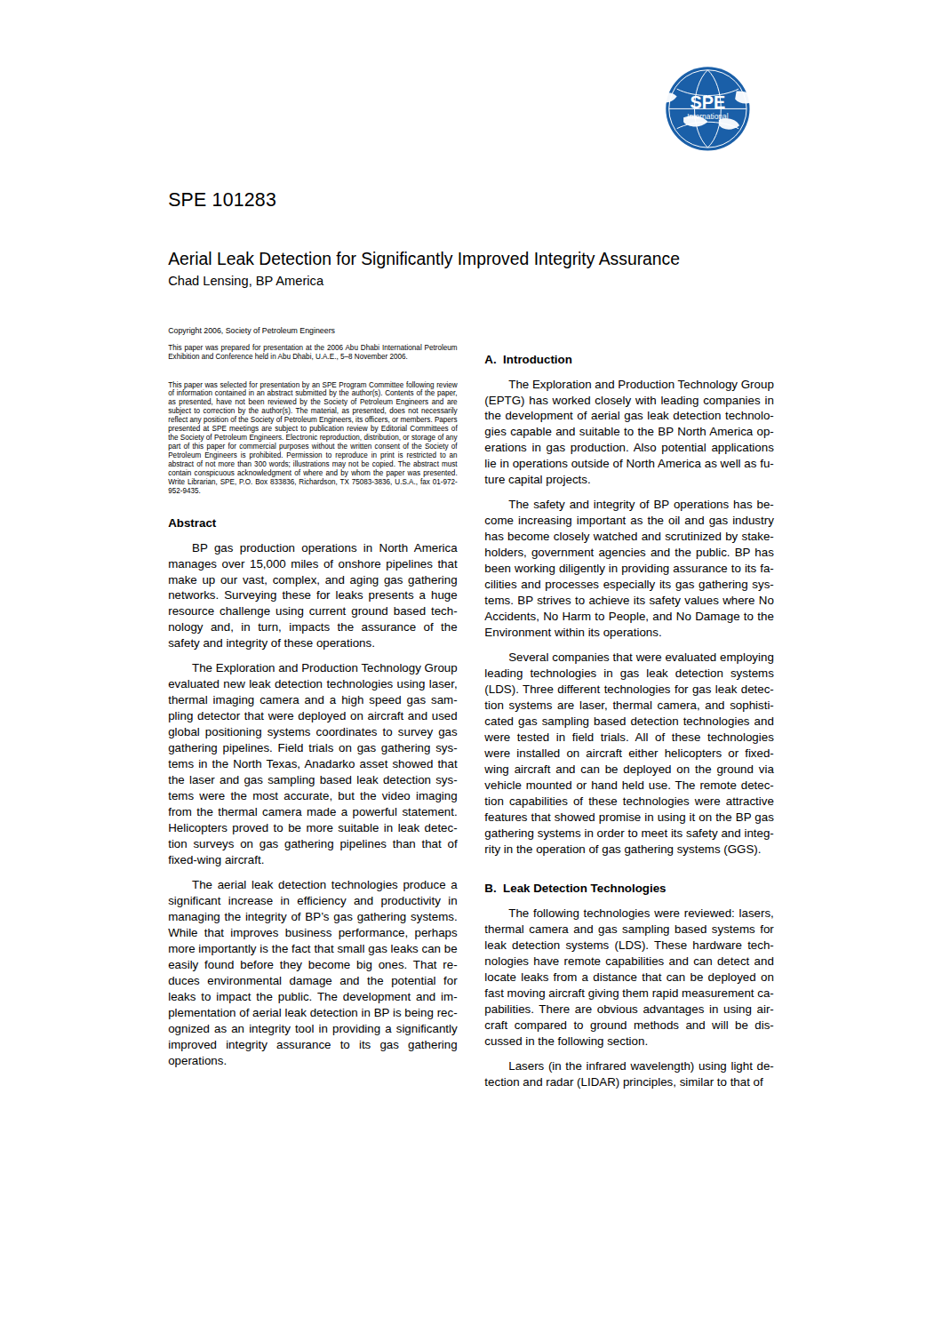SPE International SPE International
SPE 101283
Aerial Leak Detection for Significantly Improved Integrity Assurance
Chad Lensing, BP America
Copyright 2006, Society of Petroleum Engineers
This paper was prepared for presentation at the 2006 Abu Dhabi International Petroleum Exhibition and Conference held in Abu Dhabi, U.A.E., 5–8 November 2006.
This paper was selected for presentation by an SPE Program Committee following review of information contained in an abstract submitted by the author(s). Contents of the paper, as presented, have not been reviewed by the Society of Petroleum Engineers and are subject to correction by the author(s). The material, as presented, does not necessarily reflect any position of the Society of Petroleum Engineers, its officers, or members. Papers presented at SPE meetings are subject to publication review by Editorial Committees of the Society of Petroleum Engineers. Electronic reproduction, distribution, or storage of any part of this paper for commercial purposes without the written consent of the Society of Petroleum Engineers is prohibited. Permission to reproduce in print is restricted to an abstract of not more than 300 words; illustrations may not be copied. The abstract must contain conspicuous acknowledgment of where and by whom the paper was presented. Write Librarian, SPE, P.O. Box 833836, Richardson, TX 75083-3836, U.S.A., fax 01-972-952-9435.
Abstract
BP gas production operations in North America manages over 15,000 miles of onshore pipelines that make up our vast, complex, and aging gas gathering networks. Surveying these for leaks presents a huge resource challenge using current ground based technology and, in turn, impacts the assurance of the safety and integrity of these operations.
The Exploration and Production Technology Group evaluated new leak detection technologies using laser, thermal imaging camera and a high speed gas sampling detector that were deployed on aircraft and used global positioning systems coordinates to survey gas gathering pipelines. Field trials on gas gathering systems in the North Texas, Anadarko asset showed that the laser and gas sampling based leak detection systems were the most accurate, but the video imaging from the thermal camera made a powerful statement. Helicopters proved to be more suitable in leak detection surveys on gas gathering pipelines than that of fixed-wing aircraft.
The aerial leak detection technologies produce a significant increase in efficiency and productivity in managing the integrity of BP’s gas gathering systems. While that improves business performance, perhaps more importantly is the fact that small gas leaks can be easily found before they become big ones. That reduces environmental damage and the potential for leaks to impact the public. The development and implementation of aerial leak detection in BP is being recognized as an integrity tool in providing a significantly improved integrity assurance to its gas gathering operations.
A. Introduction
The Exploration and Production Technology Group (EPTG) has worked closely with leading companies in the development of aerial gas leak detection technologies capable and suitable to the BP North America operations in gas production. Also potential applications lie in operations outside of North America as well as future capital projects.
The safety and integrity of BP operations has become increasing important as the oil and gas industry has become closely watched and scrutinized by stakeholders, government agencies and the public. BP has been working diligently in providing assurance to its facilities and processes especially its gas gathering systems. BP strives to achieve its safety values where No Accidents, No Harm to People, and No Damage to the Environment within its operations.
Several companies that were evaluated employing leading technologies in gas leak detection systems (LDS). Three different technologies for gas leak detection systems are laser, thermal camera, and sophisticated gas sampling based detection technologies and were tested in field trials. All of these technologies were installed on aircraft either helicopters or fixed-wing aircraft and can be deployed on the ground via vehicle mounted or hand held use. The remote detection capabilities of these technologies were attractive features that showed promise in using it on the BP gas gathering systems in order to meet its safety and integrity in the operation of gas gathering systems (GGS).
B. Leak Detection Technologies
The following technologies were reviewed: lasers, thermal camera and gas sampling based systems for leak detection systems (LDS). These hardware technologies have remote capabilities and can detect and locate leaks from a distance that can be deployed on fast moving aircraft giving them rapid measurement capabilities. There are obvious advantages in using aircraft compared to ground methods and will be discussed in the following section.
Lasers (in the infrared wavelength) using light detection and radar (LIDAR) principles, similar to that of